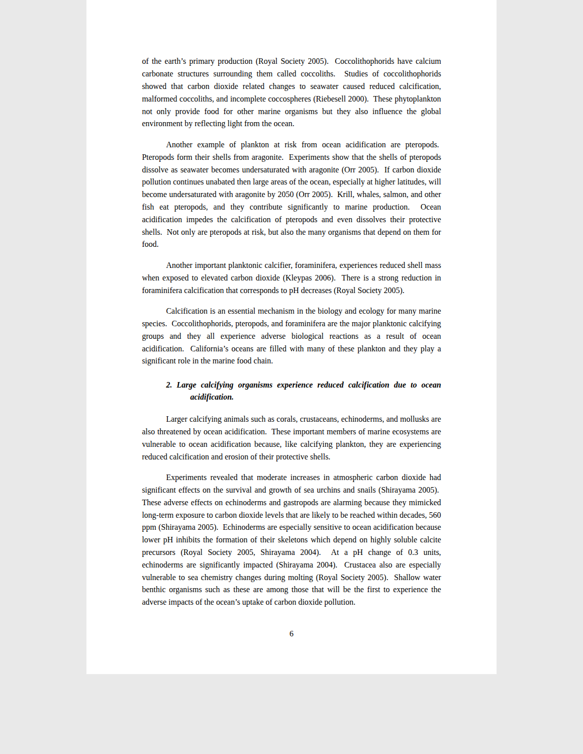of the earth’s primary production (Royal Society 2005). Coccolithophorids have calcium carbonate structures surrounding them called coccoliths. Studies of coccolithophorids showed that carbon dioxide related changes to seawater caused reduced calcification, malformed coccoliths, and incomplete coccospheres (Riebesell 2000). These phytoplankton not only provide food for other marine organisms but they also influence the global environment by reflecting light from the ocean.
Another example of plankton at risk from ocean acidification are pteropods. Pteropods form their shells from aragonite. Experiments show that the shells of pteropods dissolve as seawater becomes undersaturated with aragonite (Orr 2005). If carbon dioxide pollution continues unabated then large areas of the ocean, especially at higher latitudes, will become undersaturated with aragonite by 2050 (Orr 2005). Krill, whales, salmon, and other fish eat pteropods, and they contribute significantly to marine production. Ocean acidification impedes the calcification of pteropods and even dissolves their protective shells. Not only are pteropods at risk, but also the many organisms that depend on them for food.
Another important planktonic calcifier, foraminifera, experiences reduced shell mass when exposed to elevated carbon dioxide (Kleypas 2006). There is a strong reduction in foraminifera calcification that corresponds to pH decreases (Royal Society 2005).
Calcification is an essential mechanism in the biology and ecology for many marine species. Coccolithophorids, pteropods, and foraminifera are the major planktonic calcifying groups and they all experience adverse biological reactions as a result of ocean acidification. California’s oceans are filled with many of these plankton and they play a significant role in the marine food chain.
2. Large calcifying organisms experience reduced calcification due to ocean acidification.
Larger calcifying animals such as corals, crustaceans, echinoderms, and mollusks are also threatened by ocean acidification. These important members of marine ecosystems are vulnerable to ocean acidification because, like calcifying plankton, they are experiencing reduced calcification and erosion of their protective shells.
Experiments revealed that moderate increases in atmospheric carbon dioxide had significant effects on the survival and growth of sea urchins and snails (Shirayama 2005). These adverse effects on echinoderms and gastropods are alarming because they mimicked long-term exposure to carbon dioxide levels that are likely to be reached within decades, 560 ppm (Shirayama 2005). Echinoderms are especially sensitive to ocean acidification because lower pH inhibits the formation of their skeletons which depend on highly soluble calcite precursors (Royal Society 2005, Shirayama 2004). At a pH change of 0.3 units, echinoderms are significantly impacted (Shirayama 2004). Crustacea also are especially vulnerable to sea chemistry changes during molting (Royal Society 2005). Shallow water benthic organisms such as these are among those that will be the first to experience the adverse impacts of the ocean’s uptake of carbon dioxide pollution.
6